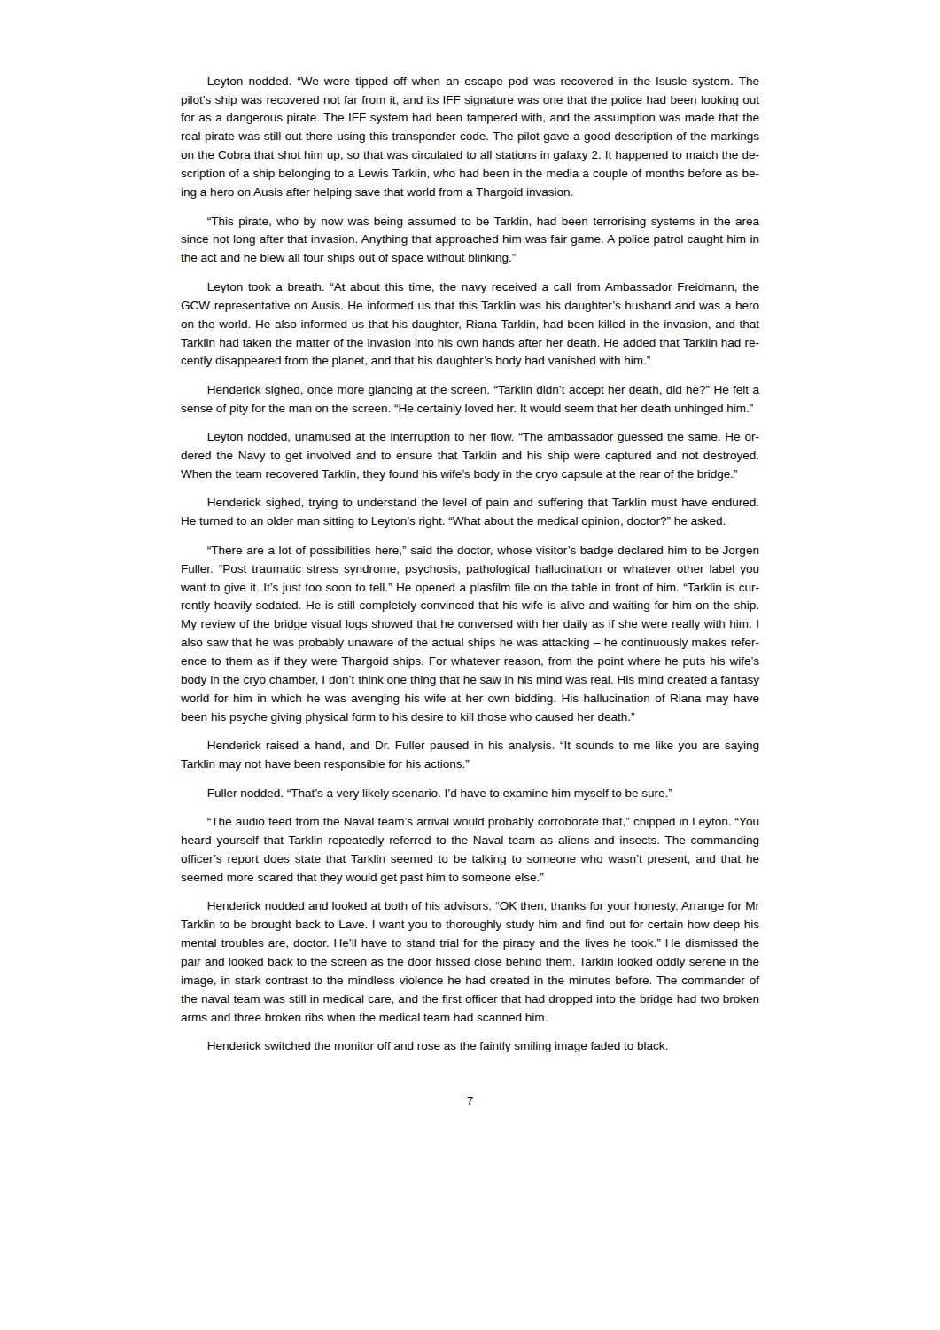Leyton nodded. “We were tipped off when an escape pod was recovered in the Isusle system. The pilot’s ship was recovered not far from it, and its IFF signature was one that the police had been looking out for as a dangerous pirate. The IFF system had been tampered with, and the assumption was made that the real pirate was still out there using this transponder code. The pilot gave a good description of the markings on the Cobra that shot him up, so that was circulated to all stations in galaxy 2. It happened to match the description of a ship belonging to a Lewis Tarklin, who had been in the media a couple of months before as being a hero on Ausis after helping save that world from a Thargoid invasion.
“This pirate, who by now was being assumed to be Tarklin, had been terrorising systems in the area since not long after that invasion. Anything that approached him was fair game. A police patrol caught him in the act and he blew all four ships out of space without blinking.”
Leyton took a breath. “At about this time, the navy received a call from Ambassador Freidmann, the GCW representative on Ausis. He informed us that this Tarklin was his daughter’s husband and was a hero on the world. He also informed us that his daughter, Riana Tarklin, had been killed in the invasion, and that Tarklin had taken the matter of the invasion into his own hands after her death. He added that Tarklin had recently disappeared from the planet, and that his daughter’s body had vanished with him.”
Henderick sighed, once more glancing at the screen. “Tarklin didn’t accept her death, did he?” He felt a sense of pity for the man on the screen. “He certainly loved her. It would seem that her death unhinged him.”
Leyton nodded, unamused at the interruption to her flow. “The ambassador guessed the same. He ordered the Navy to get involved and to ensure that Tarklin and his ship were captured and not destroyed. When the team recovered Tarklin, they found his wife’s body in the cryo capsule at the rear of the bridge.”
Henderick sighed, trying to understand the level of pain and suffering that Tarklin must have endured. He turned to an older man sitting to Leyton’s right. “What about the medical opinion, doctor?” he asked.
“There are a lot of possibilities here,” said the doctor, whose visitor’s badge declared him to be Jorgen Fuller. “Post traumatic stress syndrome, psychosis, pathological hallucination or whatever other label you want to give it. It’s just too soon to tell.” He opened a plasfilm file on the table in front of him. “Tarklin is currently heavily sedated. He is still completely convinced that his wife is alive and waiting for him on the ship. My review of the bridge visual logs showed that he conversed with her daily as if she were really with him. I also saw that he was probably unaware of the actual ships he was attacking – he continuously makes reference to them as if they were Thargoid ships. For whatever reason, from the point where he puts his wife’s body in the cryo chamber, I don’t think one thing that he saw in his mind was real. His mind created a fantasy world for him in which he was avenging his wife at her own bidding. His hallucination of Riana may have been his psyche giving physical form to his desire to kill those who caused her death.”
Henderick raised a hand, and Dr. Fuller paused in his analysis. “It sounds to me like you are saying Tarklin may not have been responsible for his actions.”
Fuller nodded. “That’s a very likely scenario. I’d have to examine him myself to be sure.”
“The audio feed from the Naval team’s arrival would probably corroborate that,” chipped in Leyton. “You heard yourself that Tarklin repeatedly referred to the Naval team as aliens and insects. The commanding officer’s report does state that Tarklin seemed to be talking to someone who wasn’t present, and that he seemed more scared that they would get past him to someone else.”
Henderick nodded and looked at both of his advisors. “OK then, thanks for your honesty. Arrange for Mr Tarklin to be brought back to Lave. I want you to thoroughly study him and find out for certain how deep his mental troubles are, doctor. He’ll have to stand trial for the piracy and the lives he took.” He dismissed the pair and looked back to the screen as the door hissed close behind them. Tarklin looked oddly serene in the image, in stark contrast to the mindless violence he had created in the minutes before. The commander of the naval team was still in medical care, and the first officer that had dropped into the bridge had two broken arms and three broken ribs when the medical team had scanned him.
Henderick switched the monitor off and rose as the faintly smiling image faded to black.
7